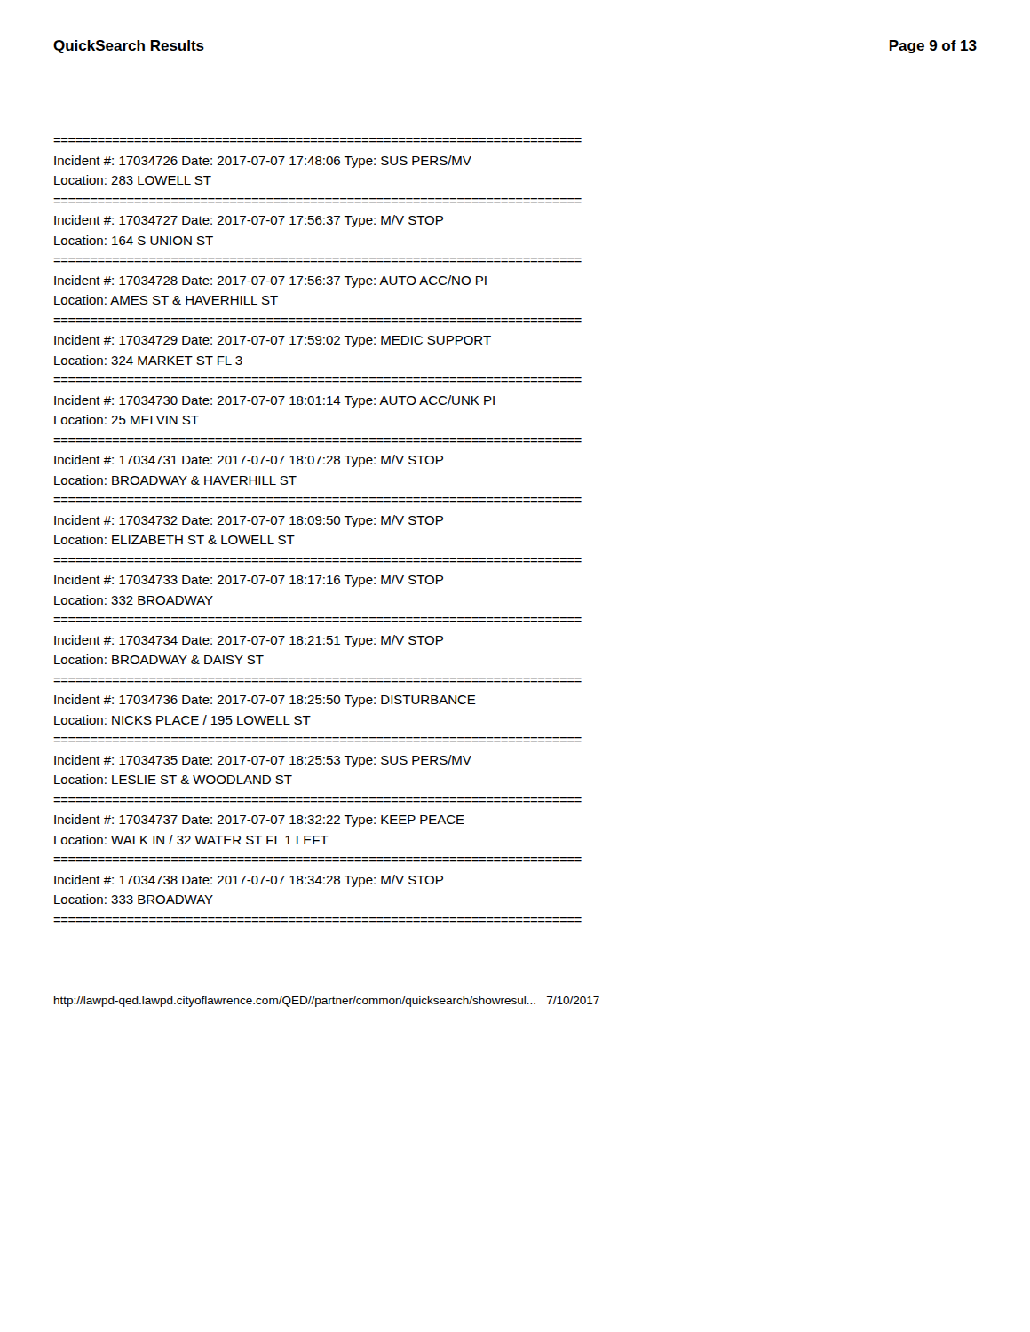QuickSearch Results Page 9 of 13
======================================================================== Incident #: 17034726 Date: 2017-07-07 17:48:06 Type: SUS PERS/MV Location: 283 LOWELL ST ======================================================================== Incident #: 17034727 Date: 2017-07-07 17:56:37 Type: M/V STOP Location: 164 S UNION ST ======================================================================== Incident #: 17034728 Date: 2017-07-07 17:56:37 Type: AUTO ACC/NO PI Location: AMES ST & HAVERHILL ST ======================================================================== Incident #: 17034729 Date: 2017-07-07 17:59:02 Type: MEDIC SUPPORT Location: 324 MARKET ST FL 3 ======================================================================== Incident #: 17034730 Date: 2017-07-07 18:01:14 Type: AUTO ACC/UNK PI Location: 25 MELVIN ST ======================================================================== Incident #: 17034731 Date: 2017-07-07 18:07:28 Type: M/V STOP Location: BROADWAY & HAVERHILL ST ======================================================================== Incident #: 17034732 Date: 2017-07-07 18:09:50 Type: M/V STOP Location: ELIZABETH ST & LOWELL ST ======================================================================== Incident #: 17034733 Date: 2017-07-07 18:17:16 Type: M/V STOP Location: 332 BROADWAY ======================================================================== Incident #: 17034734 Date: 2017-07-07 18:21:51 Type: M/V STOP Location: BROADWAY & DAISY ST ======================================================================== Incident #: 17034736 Date: 2017-07-07 18:25:50 Type: DISTURBANCE Location: NICKS PLACE / 195 LOWELL ST ======================================================================== Incident #: 17034735 Date: 2017-07-07 18:25:53 Type: SUS PERS/MV Location: LESLIE ST & WOODLAND ST ======================================================================== Incident #: 17034737 Date: 2017-07-07 18:32:22 Type: KEEP PEACE Location: WALK IN / 32 WATER ST FL 1 LEFT ======================================================================== Incident #: 17034738 Date: 2017-07-07 18:34:28 Type: M/V STOP Location: 333 BROADWAY ========================================================================
http://lawpd-qed.lawpd.cityoflawrence.com/QED//partner/common/quicksearch/showresul... 7/10/2017